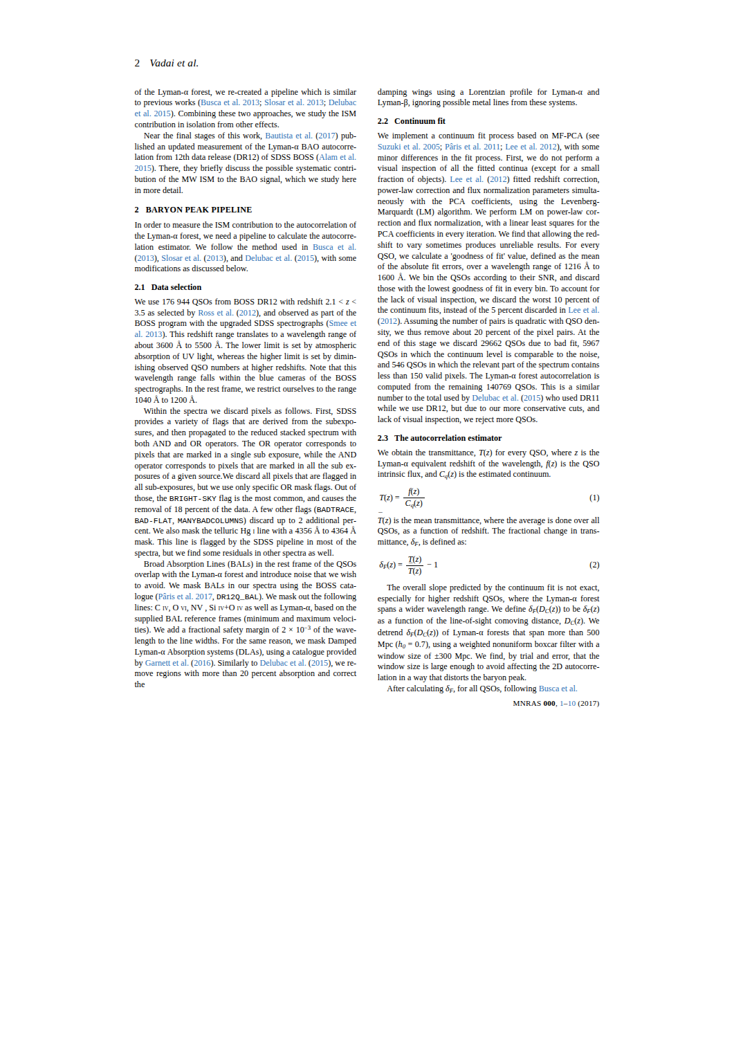2 Vadai et al.
of the Lyman-α forest, we re-created a pipeline which is similar to previous works (Busca et al. 2013; Slosar et al. 2013; Delubac et al. 2015). Combining these two approaches, we study the ISM contribution in isolation from other effects.
Near the final stages of this work, Bautista et al. (2017) published an updated measurement of the Lyman-α BAO autocorrelation from 12th data release (DR12) of SDSS BOSS (Alam et al. 2015). There, they briefly discuss the possible systematic contribution of the MW ISM to the BAO signal, which we study here in more detail.
2 Baryon peak pipeline
In order to measure the ISM contribution to the autocorrelation of the Lyman-α forest, we need a pipeline to calculate the autocorrelation estimator. We follow the method used in Busca et al. (2013), Slosar et al. (2013), and Delubac et al. (2015), with some modifications as discussed below.
2.1 Data selection
We use 176 944 QSOs from BOSS DR12 with redshift 2.1 < z < 3.5 as selected by Ross et al. (2012), and observed as part of the BOSS program with the upgraded SDSS spectrographs (Smee et al. 2013). This redshift range translates to a wavelength range of about 3600 Å to 5500 Å. The lower limit is set by atmospheric absorption of UV light, whereas the higher limit is set by diminishing observed QSO numbers at higher redshifts. Note that this wavelength range falls within the blue cameras of the BOSS spectrographs. In the rest frame, we restrict ourselves to the range 1040 Å to 1200 Å.
Within the spectra we discard pixels as follows. First, SDSS provides a variety of flags that are derived from the subexposures, and then propagated to the reduced stacked spectrum with both AND and OR operators. The OR operator corresponds to pixels that are marked in a single sub exposure, while the AND operator corresponds to pixels that are marked in all the sub exposures of a given source.We discard all pixels that are flagged in all sub-exposures, but we use only specific OR mask flags. Out of those, the BRIGHT-SKY flag is the most common, and causes the removal of 18 percent of the data. A few other flags (BADTRACE, BAD-FLAT, MANYBADCOLUMNS) discard up to 2 additional percent. We also mask the telluric Hg i line with a 4356 Å to 4364 Å mask. This line is flagged by the SDSS pipeline in most of the spectra, but we find some residuals in other spectra as well.
Broad Absorption Lines (BALs) in the rest frame of the QSOs overlap with the Lyman-α forest and introduce noise that we wish to avoid. We mask BALs in our spectra using the BOSS catalogue (Pâris et al. 2017, DR12Q_BAL). We mask out the following lines: C iv, O vi, NV , Si iv+O iv as well as Lyman-α, based on the supplied BAL reference frames (minimum and maximum velocities). We add a fractional safety margin of 2 × 10−3 of the wavelength to the line widths. For the same reason, we mask Damped Lyman-α Absorption systems (DLAs), using a catalogue provided by Garnett et al. (2016). Similarly to Delubac et al. (2015), we remove regions with more than 20 percent absorption and correct the
damping wings using a Lorentzian profile for Lyman-α and Lyman-β, ignoring possible metal lines from these systems.
2.2 Continuum fit
We implement a continuum fit process based on MF-PCA (see Suzuki et al. 2005; Pâris et al. 2011; Lee et al. 2012), with some minor differences in the fit process. First, we do not perform a visual inspection of all the fitted continua (except for a small fraction of objects). Lee et al. (2012) fitted redshift correction, power-law correction and flux normalization parameters simultaneously with the PCA coefficients, using the Levenberg-Marquardt (LM) algorithm. We perform LM on power-law correction and flux normalization, with a linear least squares for the PCA coefficients in every iteration. We find that allowing the redshift to vary sometimes produces unreliable results. For every QSO, we calculate a 'goodness of fit' value, defined as the mean of the absolute fit errors, over a wavelength range of 1216 Å to 1600 Å. We bin the QSOs according to their SNR, and discard those with the lowest goodness of fit in every bin. To account for the lack of visual inspection, we discard the worst 10 percent of the continuum fits, instead of the 5 percent discarded in Lee et al. (2012). Assuming the number of pairs is quadratic with QSO density, we thus remove about 20 percent of the pixel pairs. At the end of this stage we discard 29662 QSOs due to bad fit, 5967 QSOs in which the continuum level is comparable to the noise, and 546 QSOs in which the relevant part of the spectrum contains less than 150 valid pixels. The Lyman-α forest autocorrelation is computed from the remaining 140769 QSOs. This is a similar number to the total used by Delubac et al. (2015) who used DR11 while we use DR12, but due to our more conservative cuts, and lack of visual inspection, we reject more QSOs.
2.3 The autocorrelation estimator
We obtain the transmittance, T(z) for every QSO, where z is the Lyman-α equivalent redshift of the wavelength, f(z) is the QSO intrinsic flux, and Cq(z) is the estimated continuum.
T(z) = f(z) Cq(z) (1)
¯T(z) is the mean transmittance, where the average is done over all QSOs, as a function of redshift. The fractional change in transmittance, δF, is defined as:
δF(z) = T(z)¯T(z) − 1 (2)
The overall slope predicted by the continuum fit is not exact, especially for higher redshift QSOs, where the Lyman-α forest spans a wider wavelength range. We define δF(DC(z)) to be δF(z) as a function of the line-of-sight comoving distance, DC(z). We detrend δF(DC(z)) of Lyman-α forests that span more than 500 Mpc (h0 = 0.7), using a weighted nonuniform boxcar filter with a window size of ±300 Mpc. We find, by trial and error, that the window size is large enough to avoid affecting the 2D autocorrelation in a way that distorts the baryon peak.
After calculating δF, for all QSOs, following Busca et al.
MNRAS 000, 1–10 (2017)